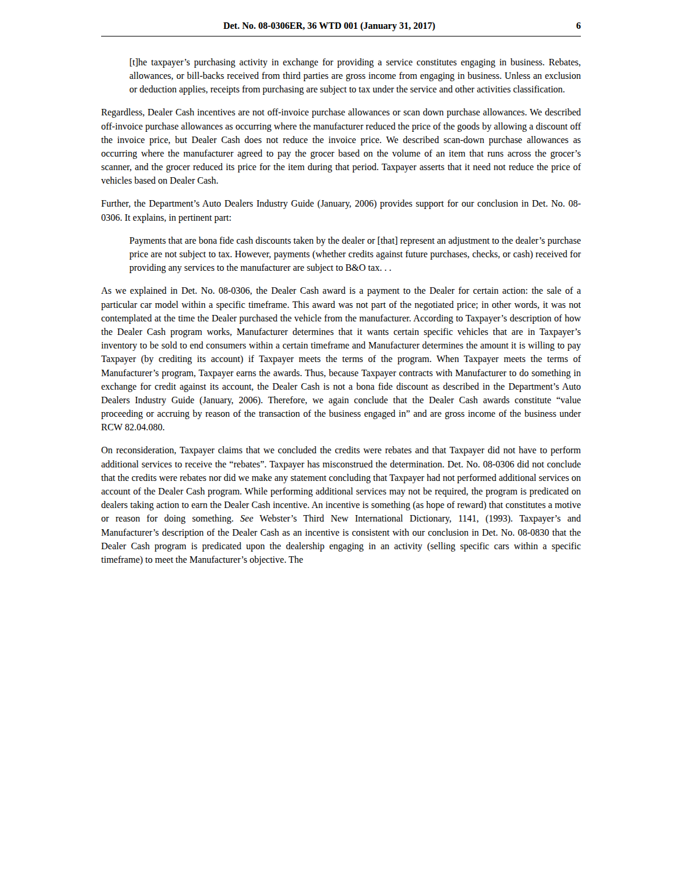Det. No. 08-0306ER, 36 WTD 001 (January 31, 2017) 6
[t]he taxpayer’s purchasing activity in exchange for providing a service constitutes engaging in business. Rebates, allowances, or bill-backs received from third parties are gross income from engaging in business. Unless an exclusion or deduction applies, receipts from purchasing are subject to tax under the service and other activities classification.
Regardless, Dealer Cash incentives are not off-invoice purchase allowances or scan down purchase allowances. We described off-invoice purchase allowances as occurring where the manufacturer reduced the price of the goods by allowing a discount off the invoice price, but Dealer Cash does not reduce the invoice price. We described scan-down purchase allowances as occurring where the manufacturer agreed to pay the grocer based on the volume of an item that runs across the grocer’s scanner, and the grocer reduced its price for the item during that period. Taxpayer asserts that it need not reduce the price of vehicles based on Dealer Cash.
Further, the Department’s Auto Dealers Industry Guide (January, 2006) provides support for our conclusion in Det. No. 08-0306. It explains, in pertinent part:
Payments that are bona fide cash discounts taken by the dealer or [that] represent an adjustment to the dealer’s purchase price are not subject to tax. However, payments (whether credits against future purchases, checks, or cash) received for providing any services to the manufacturer are subject to B&O tax. . .
As we explained in Det. No. 08-0306, the Dealer Cash award is a payment to the Dealer for certain action: the sale of a particular car model within a specific timeframe. This award was not part of the negotiated price; in other words, it was not contemplated at the time the Dealer purchased the vehicle from the manufacturer. According to Taxpayer’s description of how the Dealer Cash program works, Manufacturer determines that it wants certain specific vehicles that are in Taxpayer’s inventory to be sold to end consumers within a certain timeframe and Manufacturer determines the amount it is willing to pay Taxpayer (by crediting its account) if Taxpayer meets the terms of the program. When Taxpayer meets the terms of Manufacturer’s program, Taxpayer earns the awards. Thus, because Taxpayer contracts with Manufacturer to do something in exchange for credit against its account, the Dealer Cash is not a bona fide discount as described in the Department’s Auto Dealers Industry Guide (January, 2006). Therefore, we again conclude that the Dealer Cash awards constitute “value proceeding or accruing by reason of the transaction of the business engaged in” and are gross income of the business under RCW 82.04.080.
On reconsideration, Taxpayer claims that we concluded the credits were rebates and that Taxpayer did not have to perform additional services to receive the “rebates”. Taxpayer has misconstrued the determination. Det. No. 08-0306 did not conclude that the credits were rebates nor did we make any statement concluding that Taxpayer had not performed additional services on account of the Dealer Cash program. While performing additional services may not be required, the program is predicated on dealers taking action to earn the Dealer Cash incentive. An incentive is something (as hope of reward) that constitutes a motive or reason for doing something. See Webster’s Third New International Dictionary, 1141, (1993). Taxpayer’s and Manufacturer’s description of the Dealer Cash as an incentive is consistent with our conclusion in Det. No. 08-0830 that the Dealer Cash program is predicated upon the dealership engaging in an activity (selling specific cars within a specific timeframe) to meet the Manufacturer’s objective. The